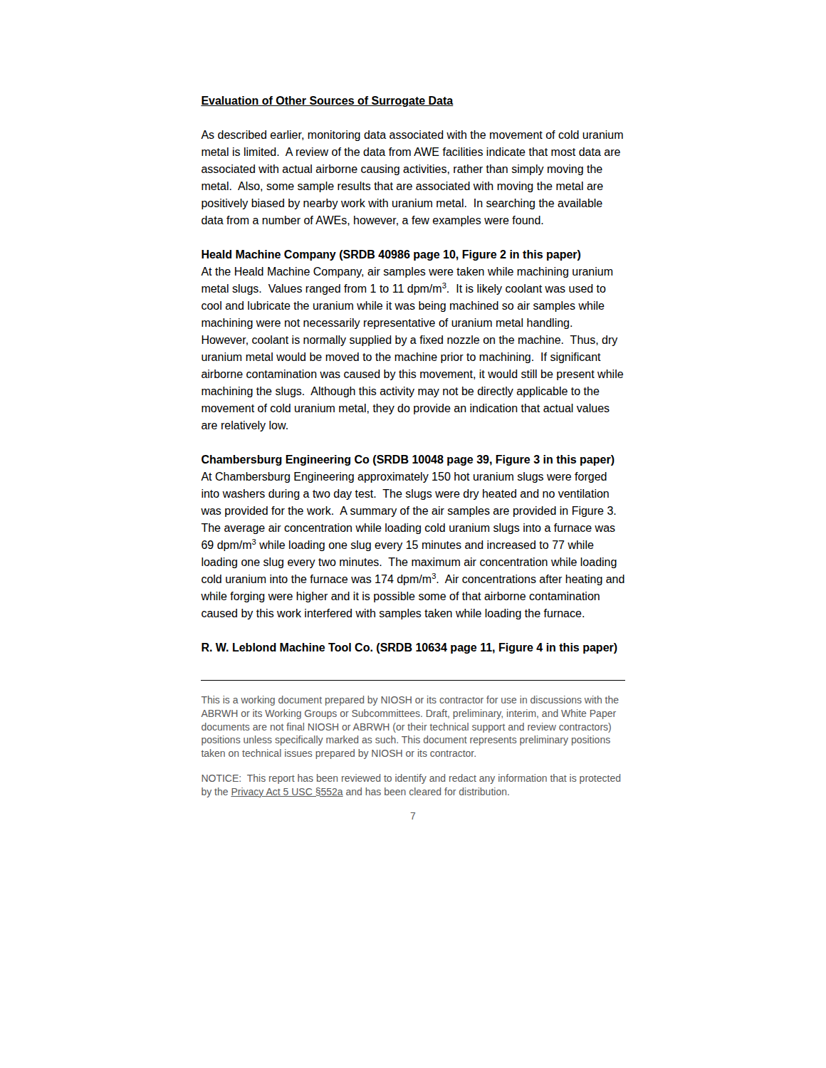Evaluation of Other Sources of Surrogate Data
As described earlier, monitoring data associated with the movement of cold uranium metal is limited. A review of the data from AWE facilities indicate that most data are associated with actual airborne causing activities, rather than simply moving the metal. Also, some sample results that are associated with moving the metal are positively biased by nearby work with uranium metal. In searching the available data from a number of AWEs, however, a few examples were found.
Heald Machine Company (SRDB 40986 page 10, Figure 2 in this paper)
At the Heald Machine Company, air samples were taken while machining uranium metal slugs. Values ranged from 1 to 11 dpm/m3. It is likely coolant was used to cool and lubricate the uranium while it was being machined so air samples while machining were not necessarily representative of uranium metal handling. However, coolant is normally supplied by a fixed nozzle on the machine. Thus, dry uranium metal would be moved to the machine prior to machining. If significant airborne contamination was caused by this movement, it would still be present while machining the slugs. Although this activity may not be directly applicable to the movement of cold uranium metal, they do provide an indication that actual values are relatively low.
Chambersburg Engineering Co (SRDB 10048 page 39, Figure 3 in this paper)
At Chambersburg Engineering approximately 150 hot uranium slugs were forged into washers during a two day test. The slugs were dry heated and no ventilation was provided for the work. A summary of the air samples are provided in Figure 3. The average air concentration while loading cold uranium slugs into a furnace was 69 dpm/m3 while loading one slug every 15 minutes and increased to 77 while loading one slug every two minutes. The maximum air concentration while loading cold uranium into the furnace was 174 dpm/m3. Air concentrations after heating and while forging were higher and it is possible some of that airborne contamination caused by this work interfered with samples taken while loading the furnace.
R. W. Leblond Machine Tool Co. (SRDB 10634 page 11, Figure 4 in this paper)
This is a working document prepared by NIOSH or its contractor for use in discussions with the ABRWH or its Working Groups or Subcommittees. Draft, preliminary, interim, and White Paper documents are not final NIOSH or ABRWH (or their technical support and review contractors) positions unless specifically marked as such. This document represents preliminary positions taken on technical issues prepared by NIOSH or its contractor.
NOTICE: This report has been reviewed to identify and redact any information that is protected by the Privacy Act 5 USC §552a and has been cleared for distribution.
7